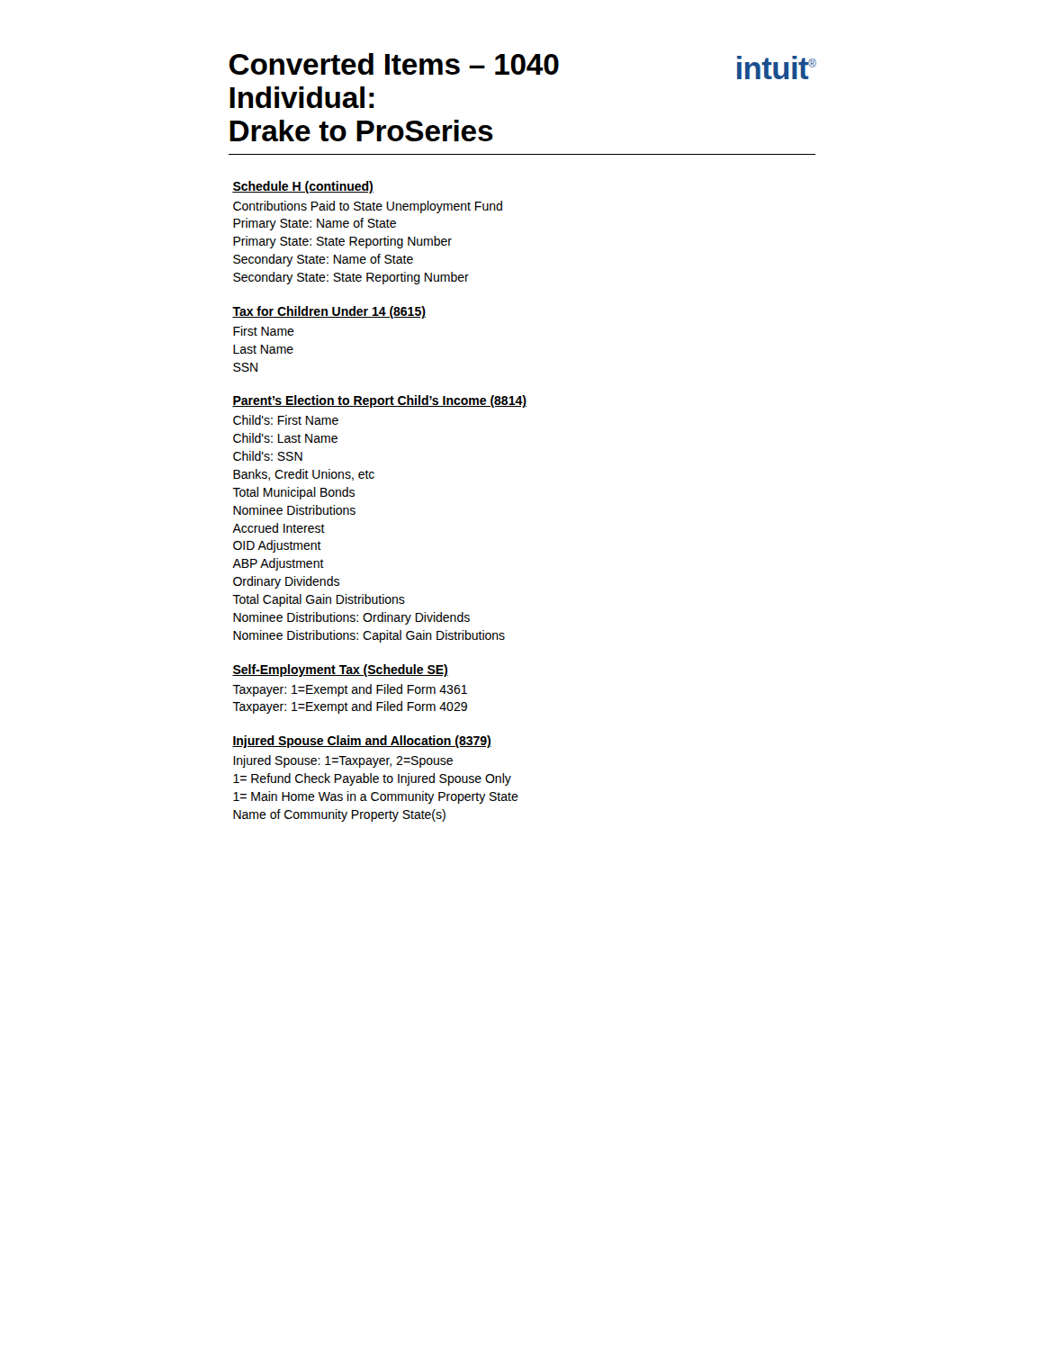Converted Items – 1040 Individual:
Drake to ProSeries
intuit®
Schedule H (continued)
Contributions Paid to State Unemployment Fund
Primary State: Name of State
Primary State: State Reporting Number
Secondary State: Name of State
Secondary State: State Reporting Number
Tax for Children Under 14 (8615)
First Name
Last Name
SSN
Parent’s Election to Report Child’s Income (8814)
Child's: First Name
Child's: Last Name
Child's: SSN
Banks, Credit Unions, etc
Total Municipal Bonds
Nominee Distributions
Accrued Interest
OID Adjustment
ABP Adjustment
Ordinary Dividends
Total Capital Gain Distributions
Nominee Distributions: Ordinary Dividends
Nominee Distributions: Capital Gain Distributions
Self-Employment Tax (Schedule SE)
Taxpayer: 1=Exempt and Filed Form 4361
Taxpayer: 1=Exempt and Filed Form 4029
Injured Spouse Claim and Allocation (8379)
Injured Spouse: 1=Taxpayer, 2=Spouse
1= Refund Check Payable to Injured Spouse Only
1= Main Home Was in a Community Property State
Name of Community Property State(s)